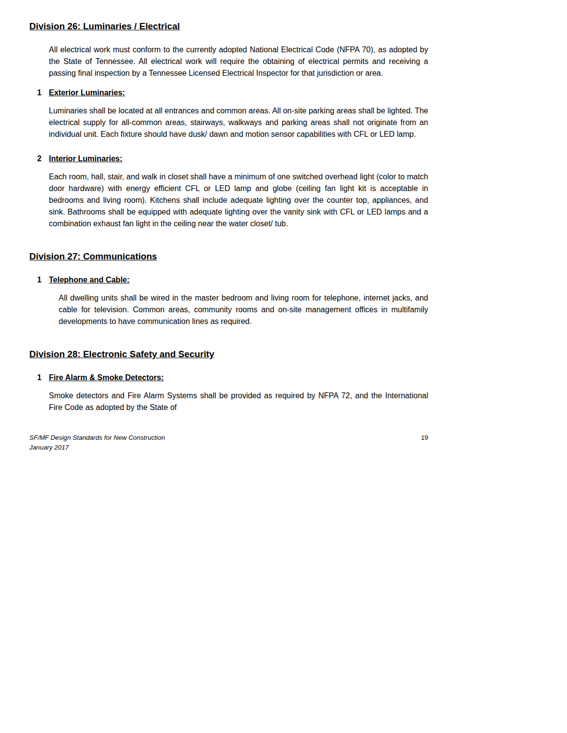Division 26: Luminaries / Electrical
All electrical work must conform to the currently adopted National Electrical Code (NFPA 70), as adopted by the State of Tennessee. All electrical work will require the obtaining of electrical permits and receiving a passing final inspection by a Tennessee Licensed Electrical Inspector for that jurisdiction or area.
1 Exterior Luminaries:
Luminaries shall be located at all entrances and common areas. All on-site parking areas shall be lighted. The electrical supply for all-common areas, stairways, walkways and parking areas shall not originate from an individual unit. Each fixture should have dusk/ dawn and motion sensor capabilities with CFL or LED lamp.
2 Interior Luminaries:
Each room, hall, stair, and walk in closet shall have a minimum of one switched overhead light (color to match door hardware) with energy efficient CFL or LED lamp and globe (ceiling fan light kit is acceptable in bedrooms and living room). Kitchens shall include adequate lighting over the counter top, appliances, and sink. Bathrooms shall be equipped with adequate lighting over the vanity sink with CFL or LED lamps and a combination exhaust fan light in the ceiling near the water closet/ tub.
Division 27: Communications
1 Telephone and Cable:
All dwelling units shall be wired in the master bedroom and living room for telephone, internet jacks, and cable for television. Common areas, community rooms and on-site management offices in multifamily developments to have communication lines as required.
Division 28: Electronic Safety and Security
1 Fire Alarm & Smoke Detectors:
Smoke detectors and Fire Alarm Systems shall be provided as required by NFPA 72, and the International Fire Code as adopted by the State of
SF/MF Design Standards for New Construction 19 January 2017